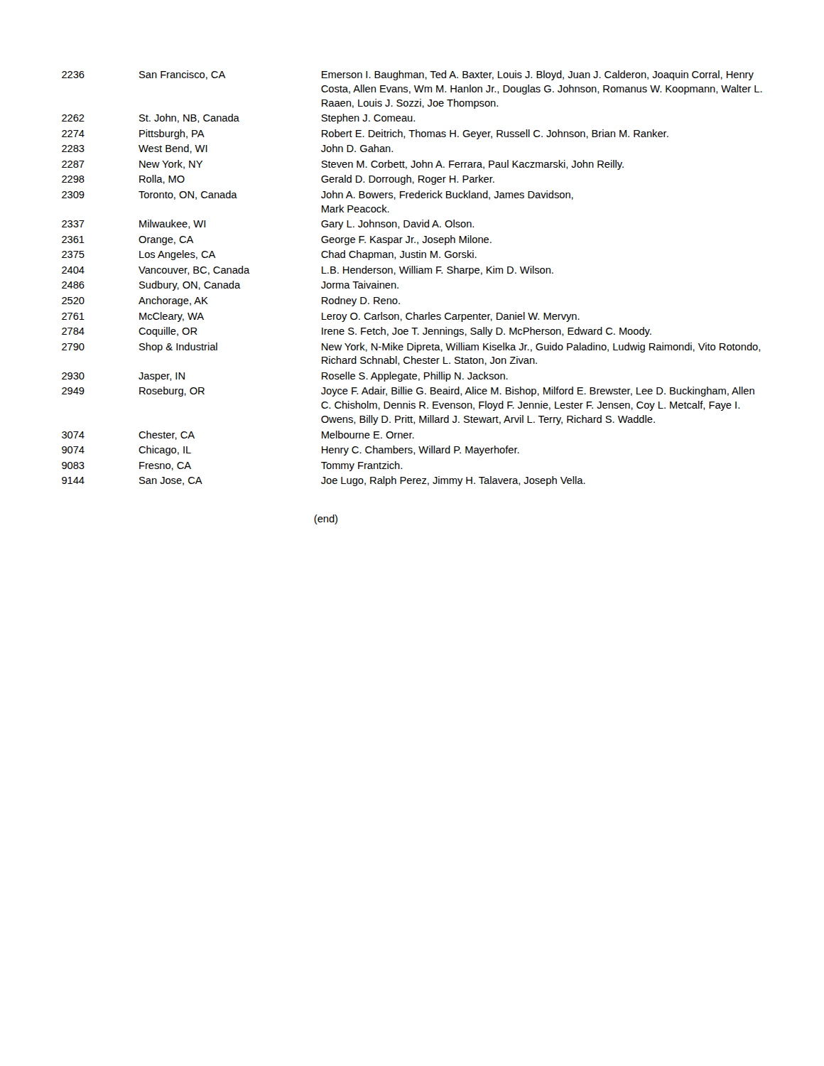| 2236 | San Francisco, CA | Emerson I. Baughman, Ted A. Baxter, Louis J. Bloyd, Juan J. Calderon, Joaquin Corral, Henry Costa, Allen Evans, Wm M. Hanlon Jr., Douglas G. Johnson, Romanus W. Koopmann, Walter L. Raaen, Louis J. Sozzi, Joe Thompson. |
| 2262 | St. John, NB, Canada | Stephen J. Comeau. |
| 2274 | Pittsburgh, PA | Robert E. Deitrich, Thomas H. Geyer, Russell C. Johnson, Brian M. Ranker. |
| 2283 | West Bend, WI | John D. Gahan. |
| 2287 | New York, NY | Steven M. Corbett, John A. Ferrara, Paul Kaczmarski, John Reilly. |
| 2298 | Rolla, MO | Gerald D. Dorrough, Roger H. Parker. |
| 2309 | Toronto, ON, Canada | John A. Bowers, Frederick Buckland, James Davidson, Mark Peacock. |
| 2337 | Milwaukee, WI | Gary L. Johnson, David A. Olson. |
| 2361 | Orange, CA | George F. Kaspar Jr., Joseph Milone. |
| 2375 | Los Angeles, CA | Chad Chapman, Justin M. Gorski. |
| 2404 | Vancouver, BC, Canada | L.B. Henderson, William F. Sharpe, Kim D. Wilson. |
| 2486 | Sudbury, ON, Canada | Jorma Taivainen. |
| 2520 | Anchorage, AK | Rodney D. Reno. |
| 2761 | McCleary, WA | Leroy O. Carlson, Charles Carpenter, Daniel W. Mervyn. |
| 2784 | Coquille, OR | Irene S. Fetch, Joe T. Jennings, Sally D. McPherson, Edward C. Moody. |
| 2790 | Shop & Industrial | New York, N-Mike Dipreta, William Kiselka Jr., Guido Paladino, Ludwig Raimondi, Vito Rotondo, Richard Schnabl, Chester L. Staton, Jon Zivan. |
| 2930 | Jasper, IN | Roselle S. Applegate, Phillip N. Jackson. |
| 2949 | Roseburg, OR | Joyce F. Adair, Billie G. Beaird, Alice M. Bishop, Milford E. Brewster, Lee D. Buckingham, Allen C. Chisholm, Dennis R. Evenson, Floyd F. Jennie, Lester F. Jensen, Coy L. Metcalf, Faye I. Owens, Billy D. Pritt, Millard J. Stewart, Arvil L. Terry, Richard S. Waddle. |
| 3074 | Chester, CA | Melbourne E. Orner. |
| 9074 | Chicago, IL | Henry C. Chambers, Willard P. Mayerhofer. |
| 9083 | Fresno, CA | Tommy Frantzich. |
| 9144 | San Jose, CA | Joe Lugo, Ralph Perez, Jimmy H. Talavera, Joseph Vella. |
(end)